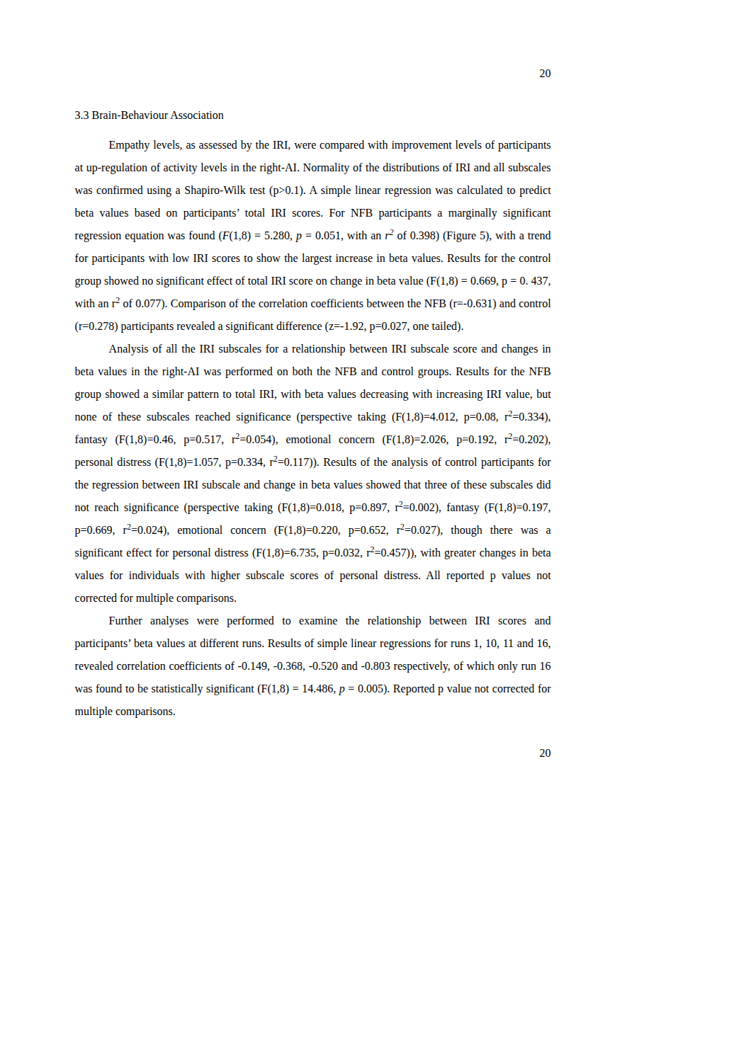20
3.3 Brain-Behaviour Association
Empathy levels, as assessed by the IRI, were compared with improvement levels of participants at up-regulation of activity levels in the right-AI. Normality of the distributions of IRI and all subscales was confirmed using a Shapiro-Wilk test (p>0.1). A simple linear regression was calculated to predict beta values based on participants’ total IRI scores. For NFB participants a marginally significant regression equation was found (F(1,8) = 5.280, p = 0.051, with an r2 of 0.398) (Figure 5), with a trend for participants with low IRI scores to show the largest increase in beta values. Results for the control group showed no significant effect of total IRI score on change in beta value (F(1,8) = 0.669, p = 0. 437, with an r2 of 0.077). Comparison of the correlation coefficients between the NFB (r=-0.631) and control (r=0.278) participants revealed a significant difference (z=-1.92, p=0.027, one tailed).
Analysis of all the IRI subscales for a relationship between IRI subscale score and changes in beta values in the right-AI was performed on both the NFB and control groups. Results for the NFB group showed a similar pattern to total IRI, with beta values decreasing with increasing IRI value, but none of these subscales reached significance (perspective taking (F(1,8)=4.012, p=0.08, r2=0.334), fantasy (F(1,8)=0.46, p=0.517, r2=0.054), emotional concern (F(1,8)=2.026, p=0.192, r2=0.202), personal distress (F(1,8)=1.057, p=0.334, r2=0.117)). Results of the analysis of control participants for the regression between IRI subscale and change in beta values showed that three of these subscales did not reach significance (perspective taking (F(1,8)=0.018, p=0.897, r2=0.002), fantasy (F(1,8)=0.197, p=0.669, r2=0.024), emotional concern (F(1,8)=0.220, p=0.652, r2=0.027), though there was a significant effect for personal distress (F(1,8)=6.735, p=0.032, r2=0.457)), with greater changes in beta values for individuals with higher subscale scores of personal distress. All reported p values not corrected for multiple comparisons.
Further analyses were performed to examine the relationship between IRI scores and participants’ beta values at different runs. Results of simple linear regressions for runs 1, 10, 11 and 16, revealed correlation coefficients of -0.149, -0.368, -0.520 and -0.803 respectively, of which only run 16 was found to be statistically significant (F(1,8) = 14.486, p = 0.005). Reported p value not corrected for multiple comparisons.
20